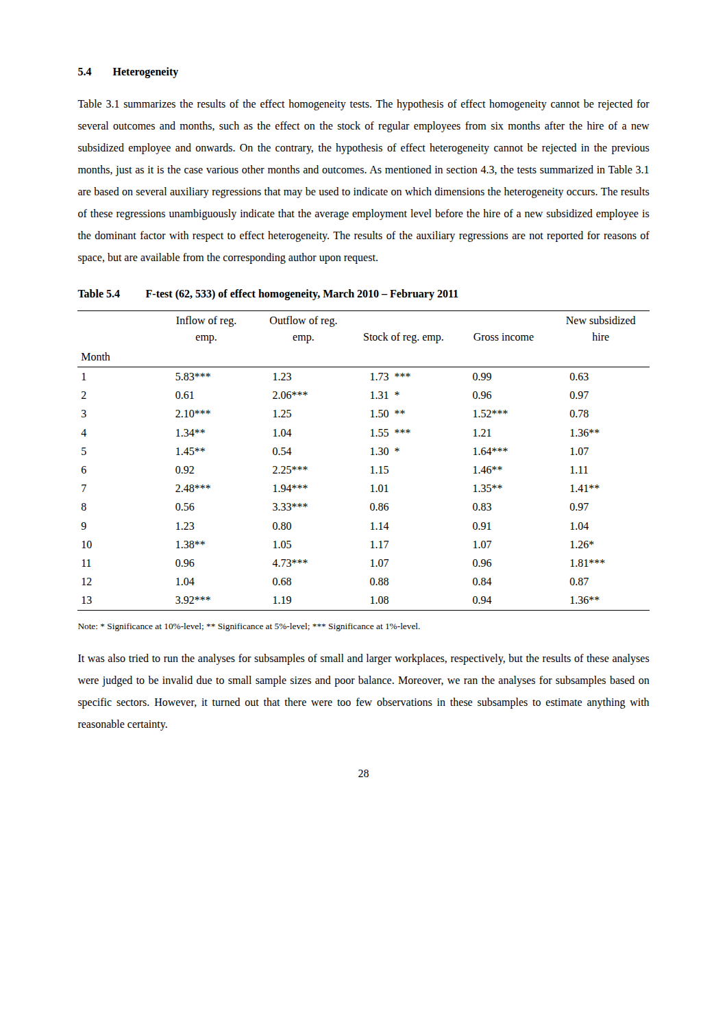5.4 Heterogeneity
Table 3.1 summarizes the results of the effect homogeneity tests. The hypothesis of effect homogeneity cannot be rejected for several outcomes and months, such as the effect on the stock of regular employees from six months after the hire of a new subsidized employee and onwards. On the contrary, the hypothesis of effect heterogeneity cannot be rejected in the previous months, just as it is the case various other months and outcomes. As mentioned in section 4.3, the tests summarized in Table 3.1 are based on several auxiliary regressions that may be used to indicate on which dimensions the heterogeneity occurs. The results of these regressions unambiguously indicate that the average employment level before the hire of a new subsidized employee is the dominant factor with respect to effect heterogeneity. The results of the auxiliary regressions are not reported for reasons of space, but are available from the corresponding author upon request.
Table 5.4 F-test (62, 533) of effect homogeneity, March 2010 – February 2011
| | Inflow of reg. emp. | Outflow of reg. emp. | Stock of reg. emp. | Gross income | New subsidized hire |
| --- | --- | --- | --- | --- | --- |
| Month | | | | | |
| 1 | 5.83*** | 1.23 | 1.73 *** | 0.99 | 0.63 |
| 2 | 0.61 | 2.06*** | 1.31 * | 0.96 | 0.97 |
| 3 | 2.10*** | 1.25 | 1.50 ** | 1.52*** | 0.78 |
| 4 | 1.34** | 1.04 | 1.55 *** | 1.21 | 1.36** |
| 5 | 1.45** | 0.54 | 1.30 * | 1.64*** | 1.07 |
| 6 | 0.92 | 2.25*** | 1.15 | 1.46** | 1.11 |
| 7 | 2.48*** | 1.94*** | 1.01 | 1.35** | 1.41** |
| 8 | 0.56 | 3.33*** | 0.86 | 0.83 | 0.97 |
| 9 | 1.23 | 0.80 | 1.14 | 0.91 | 1.04 |
| 10 | 1.38** | 1.05 | 1.17 | 1.07 | 1.26* |
| 11 | 0.96 | 4.73*** | 1.07 | 0.96 | 1.81*** |
| 12 | 1.04 | 0.68 | 0.88 | 0.84 | 0.87 |
| 13 | 3.92*** | 1.19 | 1.08 | 0.94 | 1.36** |
Note: * Significance at 10%-level; ** Significance at 5%-level; *** Significance at 1%-level.
It was also tried to run the analyses for subsamples of small and larger workplaces, respectively, but the results of these analyses were judged to be invalid due to small sample sizes and poor balance. Moreover, we ran the analyses for subsamples based on specific sectors. However, it turned out that there were too few observations in these subsamples to estimate anything with reasonable certainty.
28